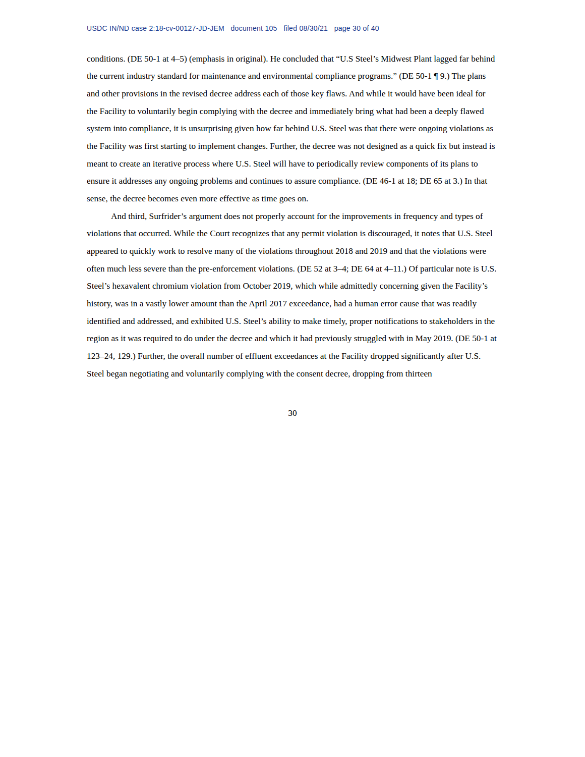USDC IN/ND case 2:18-cv-00127-JD-JEM document 105 filed 08/30/21 page 30 of 40
conditions. (DE 50-1 at 4–5) (emphasis in original). He concluded that “U.S Steel’s Midwest Plant lagged far behind the current industry standard for maintenance and environmental compliance programs.” (DE 50-1 ¶ 9.) The plans and other provisions in the revised decree address each of those key flaws. And while it would have been ideal for the Facility to voluntarily begin complying with the decree and immediately bring what had been a deeply flawed system into compliance, it is unsurprising given how far behind U.S. Steel was that there were ongoing violations as the Facility was first starting to implement changes. Further, the decree was not designed as a quick fix but instead is meant to create an iterative process where U.S. Steel will have to periodically review components of its plans to ensure it addresses any ongoing problems and continues to assure compliance. (DE 46-1 at 18; DE 65 at 3.) In that sense, the decree becomes even more effective as time goes on.
And third, Surfrider’s argument does not properly account for the improvements in frequency and types of violations that occurred. While the Court recognizes that any permit violation is discouraged, it notes that U.S. Steel appeared to quickly work to resolve many of the violations throughout 2018 and 2019 and that the violations were often much less severe than the pre-enforcement violations. (DE 52 at 3–4; DE 64 at 4–11.) Of particular note is U.S. Steel’s hexavalent chromium violation from October 2019, which while admittedly concerning given the Facility’s history, was in a vastly lower amount than the April 2017 exceedance, had a human error cause that was readily identified and addressed, and exhibited U.S. Steel’s ability to make timely, proper notifications to stakeholders in the region as it was required to do under the decree and which it had previously struggled with in May 2019. (DE 50-1 at 123–24, 129.) Further, the overall number of effluent exceedances at the Facility dropped significantly after U.S. Steel began negotiating and voluntarily complying with the consent decree, dropping from thirteen
30